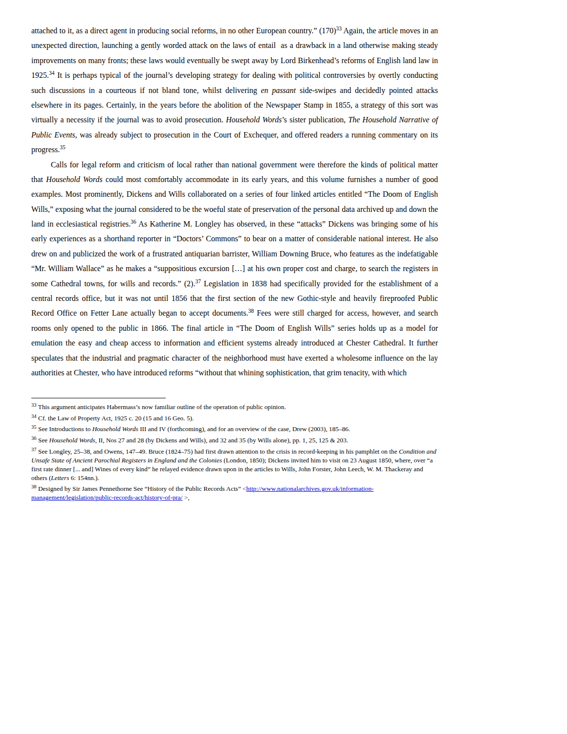attached to it, as a direct agent in producing social reforms, in no other European country.” (170)33 Again, the article moves in an unexpected direction, launching a gently worded attack on the laws of entail as a drawback in a land otherwise making steady improvements on many fronts; these laws would eventually be swept away by Lord Birkenhead’s reforms of English land law in 1925.34 It is perhaps typical of the journal’s developing strategy for dealing with political controversies by overtly conducting such discussions in a courteous if not bland tone, whilst delivering en passant side-swipes and decidedly pointed attacks elsewhere in its pages. Certainly, in the years before the abolition of the Newspaper Stamp in 1855, a strategy of this sort was virtually a necessity if the journal was to avoid prosecution. Household Words’s sister publication, The Household Narrative of Public Events, was already subject to prosecution in the Court of Exchequer, and offered readers a running commentary on its progress.35
Calls for legal reform and criticism of local rather than national government were therefore the kinds of political matter that Household Words could most comfortably accommodate in its early years, and this volume furnishes a number of good examples. Most prominently, Dickens and Wills collaborated on a series of four linked articles entitled “The Doom of English Wills,” exposing what the journal considered to be the woeful state of preservation of the personal data archived up and down the land in ecclesiastical registries.36 As Katherine M. Longley has observed, in these “attacks” Dickens was bringing some of his early experiences as a shorthand reporter in “Doctors’ Commons” to bear on a matter of considerable national interest. He also drew on and publicized the work of a frustrated antiquarian barrister, William Downing Bruce, who features as the indefatigable “Mr. William Wallace” as he makes a “suppositious excursion […] at his own proper cost and charge, to search the registers in some Cathedral towns, for wills and records.” (2).37 Legislation in 1838 had specifically provided for the establishment of a central records office, but it was not until 1856 that the first section of the new Gothic-style and heavily fireproofed Public Record Office on Fetter Lane actually began to accept documents.38 Fees were still charged for access, however, and search rooms only opened to the public in 1866. The final article in “The Doom of English Wills” series holds up as a model for emulation the easy and cheap access to information and efficient systems already introduced at Chester Cathedral. It further speculates that the industrial and pragmatic character of the neighborhood must have exerted a wholesome influence on the lay authorities at Chester, who have introduced reforms “without that whining sophistication, that grim tenacity, with which
33 This argument anticipates Habermass’s now familiar outline of the operation of public opinion.
34 Cf. the Law of Property Act, 1925 c. 20 (15 and 16 Geo. 5).
35 See Introductions to Household Words III and IV (forthcoming), and for an overview of the case, Drew (2003), 185–86.
36 See Household Words, II, Nos 27 and 28 (by Dickens and Wills), and 32 and 35 (by Wills alone), pp. 1, 25, 125 & 203.
37 See Longley, 25–38, and Owens, 147–49. Bruce (1824–75) had first drawn attention to the crisis in record-keeping in his pamphlet on the Condition and Unsafe State of Ancient Parochial Registers in England and the Colonies (London, 1850); Dickens invited him to visit on 23 August 1850, where, over “a first rate dinner [... and] Wines of every kind” he relayed evidence drawn upon in the articles to Wills, John Forster, John Leech, W. M. Thackeray and others (Letters 6: 154nn.).
38 Designed by Sir James Pennethorne See “History of the Public Records Acts” <http://www.nationalarchives.gov.uk/information-management/legislation/public-records-act/history-of-pra/ >,